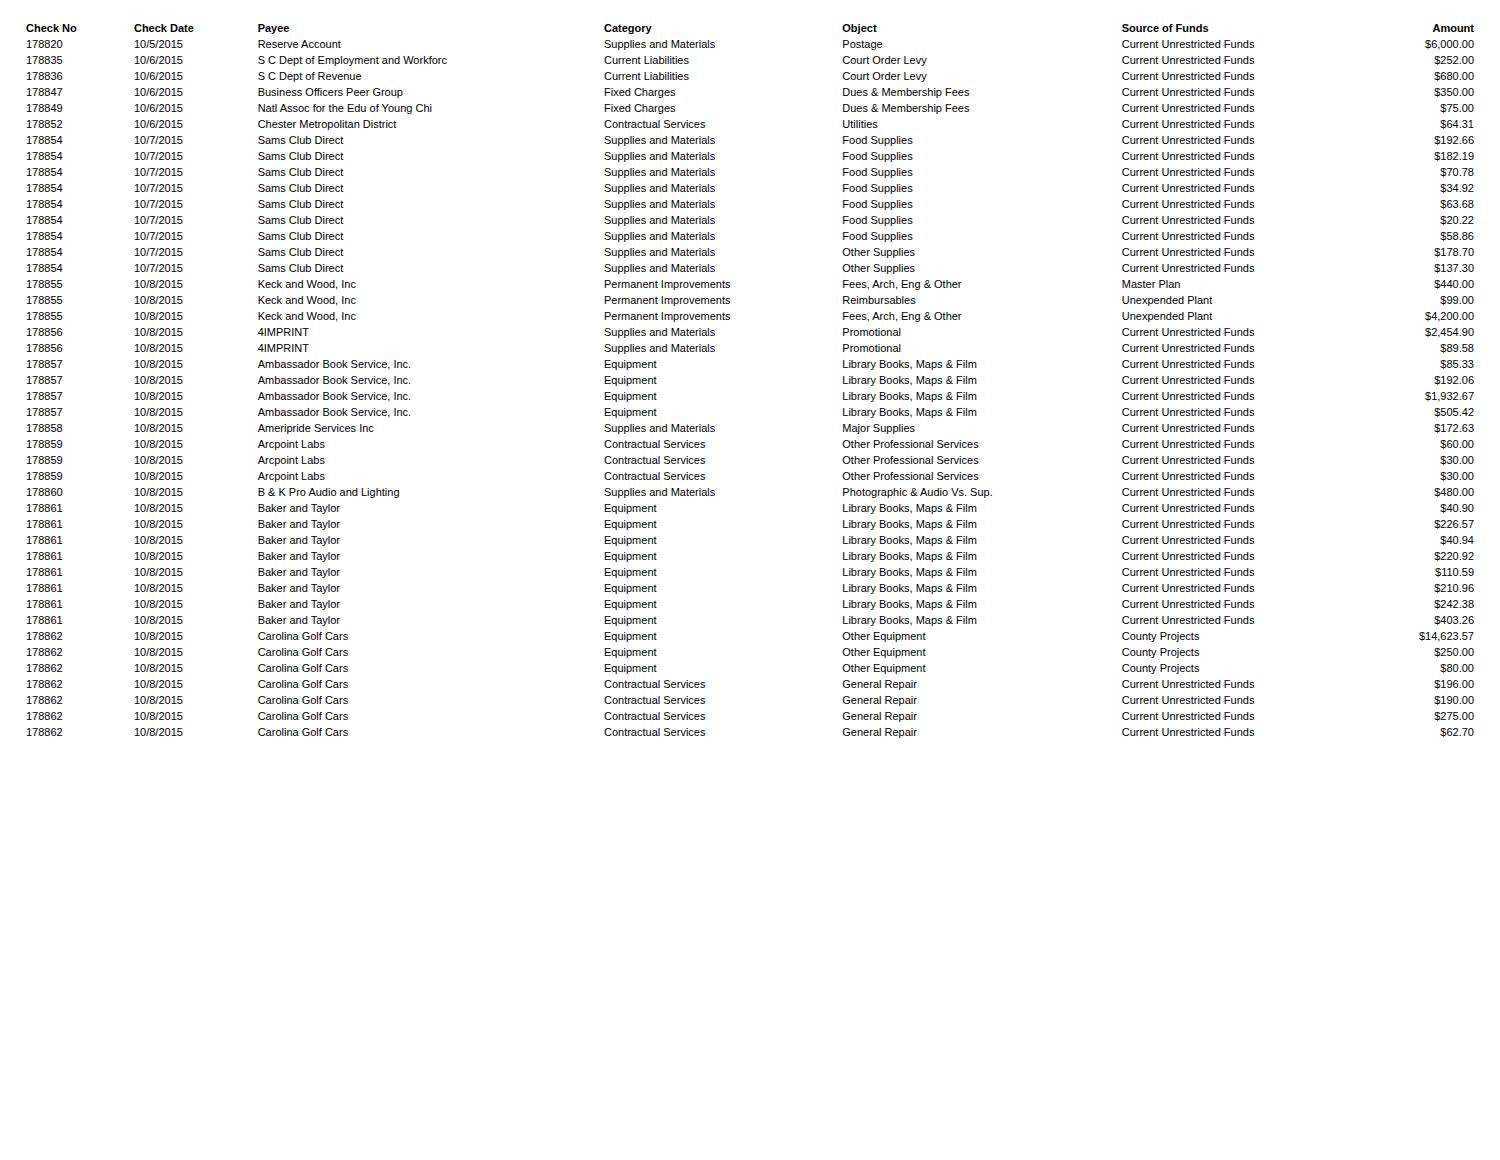| Check No | Check Date | Payee | Category | Object | Source of Funds | Amount |
| --- | --- | --- | --- | --- | --- | --- |
| 178820 | 10/5/2015 | Reserve Account | Supplies and Materials | Postage | Current Unrestricted Funds | $6,000.00 |
| 178835 | 10/6/2015 | S C Dept of Employment and Workforc | Current Liabilities | Court Order Levy | Current Unrestricted Funds | $252.00 |
| 178836 | 10/6/2015 | S C Dept of Revenue | Current Liabilities | Court Order Levy | Current Unrestricted Funds | $680.00 |
| 178847 | 10/6/2015 | Business Officers Peer Group | Fixed Charges | Dues & Membership Fees | Current Unrestricted Funds | $350.00 |
| 178849 | 10/6/2015 | Natl Assoc for the Edu of Young Chi | Fixed Charges | Dues & Membership Fees | Current Unrestricted Funds | $75.00 |
| 178852 | 10/6/2015 | Chester Metropolitan District | Contractual Services | Utilities | Current Unrestricted Funds | $64.31 |
| 178854 | 10/7/2015 | Sams Club Direct | Supplies and Materials | Food Supplies | Current Unrestricted Funds | $192.66 |
| 178854 | 10/7/2015 | Sams Club Direct | Supplies and Materials | Food Supplies | Current Unrestricted Funds | $182.19 |
| 178854 | 10/7/2015 | Sams Club Direct | Supplies and Materials | Food Supplies | Current Unrestricted Funds | $70.78 |
| 178854 | 10/7/2015 | Sams Club Direct | Supplies and Materials | Food Supplies | Current Unrestricted Funds | $34.92 |
| 178854 | 10/7/2015 | Sams Club Direct | Supplies and Materials | Food Supplies | Current Unrestricted Funds | $63.68 |
| 178854 | 10/7/2015 | Sams Club Direct | Supplies and Materials | Food Supplies | Current Unrestricted Funds | $20.22 |
| 178854 | 10/7/2015 | Sams Club Direct | Supplies and Materials | Food Supplies | Current Unrestricted Funds | $58.86 |
| 178854 | 10/7/2015 | Sams Club Direct | Supplies and Materials | Other Supplies | Current Unrestricted Funds | $178.70 |
| 178854 | 10/7/2015 | Sams Club Direct | Supplies and Materials | Other Supplies | Current Unrestricted Funds | $137.30 |
| 178855 | 10/8/2015 | Keck and Wood, Inc | Permanent Improvements | Fees, Arch, Eng & Other | Master Plan | $440.00 |
| 178855 | 10/8/2015 | Keck and Wood, Inc | Permanent Improvements | Reimbursables | Unexpended Plant | $99.00 |
| 178855 | 10/8/2015 | Keck and Wood, Inc | Permanent Improvements | Fees, Arch, Eng & Other | Unexpended Plant | $4,200.00 |
| 178856 | 10/8/2015 | 4IMPRINT | Supplies and Materials | Promotional | Current Unrestricted Funds | $2,454.90 |
| 178856 | 10/8/2015 | 4IMPRINT | Supplies and Materials | Promotional | Current Unrestricted Funds | $89.58 |
| 178857 | 10/8/2015 | Ambassador Book Service, Inc. | Equipment | Library Books, Maps & Film | Current Unrestricted Funds | $85.33 |
| 178857 | 10/8/2015 | Ambassador Book Service, Inc. | Equipment | Library Books, Maps & Film | Current Unrestricted Funds | $192.06 |
| 178857 | 10/8/2015 | Ambassador Book Service, Inc. | Equipment | Library Books, Maps & Film | Current Unrestricted Funds | $1,932.67 |
| 178857 | 10/8/2015 | Ambassador Book Service, Inc. | Equipment | Library Books, Maps & Film | Current Unrestricted Funds | $505.42 |
| 178858 | 10/8/2015 | Ameripride Services Inc | Supplies and Materials | Major Supplies | Current Unrestricted Funds | $172.63 |
| 178859 | 10/8/2015 | Arcpoint Labs | Contractual Services | Other Professional Services | Current Unrestricted Funds | $60.00 |
| 178859 | 10/8/2015 | Arcpoint Labs | Contractual Services | Other Professional Services | Current Unrestricted Funds | $30.00 |
| 178859 | 10/8/2015 | Arcpoint Labs | Contractual Services | Other Professional Services | Current Unrestricted Funds | $30.00 |
| 178860 | 10/8/2015 | B & K Pro Audio and Lighting | Supplies and Materials | Photographic & Audio Vs. Sup. | Current Unrestricted Funds | $480.00 |
| 178861 | 10/8/2015 | Baker and Taylor | Equipment | Library Books, Maps & Film | Current Unrestricted Funds | $40.90 |
| 178861 | 10/8/2015 | Baker and Taylor | Equipment | Library Books, Maps & Film | Current Unrestricted Funds | $226.57 |
| 178861 | 10/8/2015 | Baker and Taylor | Equipment | Library Books, Maps & Film | Current Unrestricted Funds | $40.94 |
| 178861 | 10/8/2015 | Baker and Taylor | Equipment | Library Books, Maps & Film | Current Unrestricted Funds | $220.92 |
| 178861 | 10/8/2015 | Baker and Taylor | Equipment | Library Books, Maps & Film | Current Unrestricted Funds | $110.59 |
| 178861 | 10/8/2015 | Baker and Taylor | Equipment | Library Books, Maps & Film | Current Unrestricted Funds | $210.96 |
| 178861 | 10/8/2015 | Baker and Taylor | Equipment | Library Books, Maps & Film | Current Unrestricted Funds | $242.38 |
| 178861 | 10/8/2015 | Baker and Taylor | Equipment | Library Books, Maps & Film | Current Unrestricted Funds | $403.26 |
| 178862 | 10/8/2015 | Carolina Golf Cars | Equipment | Other Equipment | County Projects | $14,623.57 |
| 178862 | 10/8/2015 | Carolina Golf Cars | Equipment | Other Equipment | County Projects | $250.00 |
| 178862 | 10/8/2015 | Carolina Golf Cars | Equipment | Other Equipment | County Projects | $80.00 |
| 178862 | 10/8/2015 | Carolina Golf Cars | Contractual Services | General Repair | Current Unrestricted Funds | $196.00 |
| 178862 | 10/8/2015 | Carolina Golf Cars | Contractual Services | General Repair | Current Unrestricted Funds | $190.00 |
| 178862 | 10/8/2015 | Carolina Golf Cars | Contractual Services | General Repair | Current Unrestricted Funds | $275.00 |
| 178862 | 10/8/2015 | Carolina Golf Cars | Contractual Services | General Repair | Current Unrestricted Funds | $62.70 |